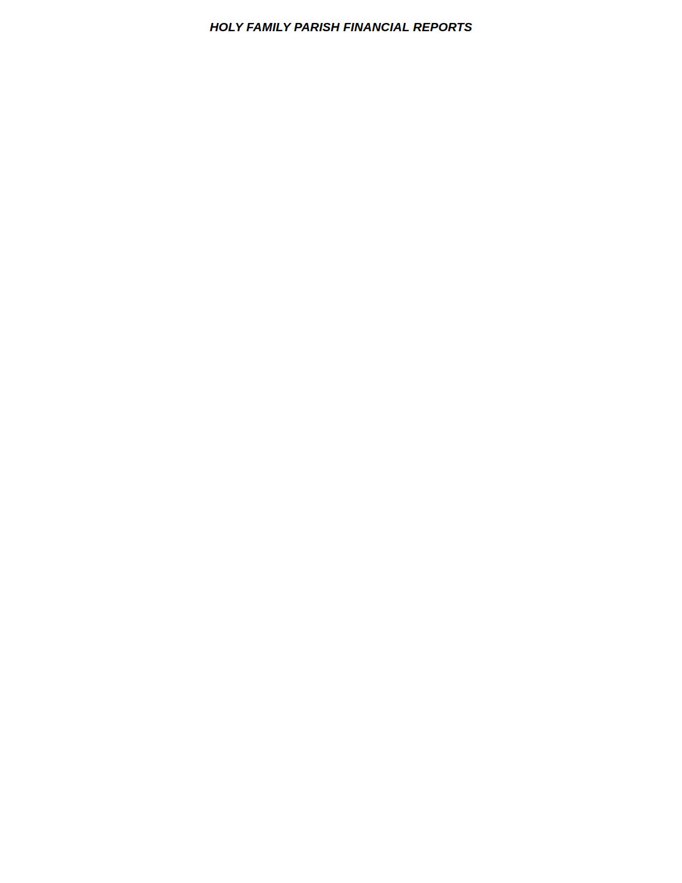HOLY FAMILY PARISH FINANCIAL REPORTS